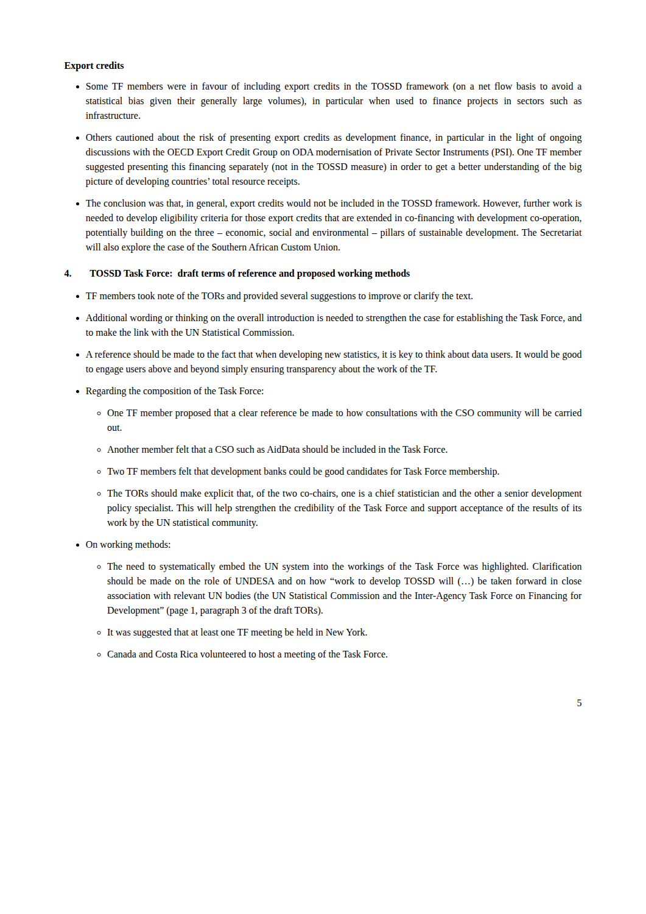Export credits
Some TF members were in favour of including export credits in the TOSSD framework (on a net flow basis to avoid a statistical bias given their generally large volumes), in particular when used to finance projects in sectors such as infrastructure.
Others cautioned about the risk of presenting export credits as development finance, in particular in the light of ongoing discussions with the OECD Export Credit Group on ODA modernisation of Private Sector Instruments (PSI). One TF member suggested presenting this financing separately (not in the TOSSD measure) in order to get a better understanding of the big picture of developing countries’ total resource receipts.
The conclusion was that, in general, export credits would not be included in the TOSSD framework. However, further work is needed to develop eligibility criteria for those export credits that are extended in co-financing with development co-operation, potentially building on the three – economic, social and environmental – pillars of sustainable development. The Secretariat will also explore the case of the Southern African Custom Union.
4. TOSSD Task Force: draft terms of reference and proposed working methods
TF members took note of the TORs and provided several suggestions to improve or clarify the text.
Additional wording or thinking on the overall introduction is needed to strengthen the case for establishing the Task Force, and to make the link with the UN Statistical Commission.
A reference should be made to the fact that when developing new statistics, it is key to think about data users. It would be good to engage users above and beyond simply ensuring transparency about the work of the TF.
Regarding the composition of the Task Force:
One TF member proposed that a clear reference be made to how consultations with the CSO community will be carried out.
Another member felt that a CSO such as AidData should be included in the Task Force.
Two TF members felt that development banks could be good candidates for Task Force membership.
The TORs should make explicit that, of the two co-chairs, one is a chief statistician and the other a senior development policy specialist. This will help strengthen the credibility of the Task Force and support acceptance of the results of its work by the UN statistical community.
On working methods:
The need to systematically embed the UN system into the workings of the Task Force was highlighted. Clarification should be made on the role of UNDESA and on how “work to develop TOSSD will (…) be taken forward in close association with relevant UN bodies (the UN Statistical Commission and the Inter-Agency Task Force on Financing for Development” (page 1, paragraph 3 of the draft TORs).
It was suggested that at least one TF meeting be held in New York.
Canada and Costa Rica volunteered to host a meeting of the Task Force.
5